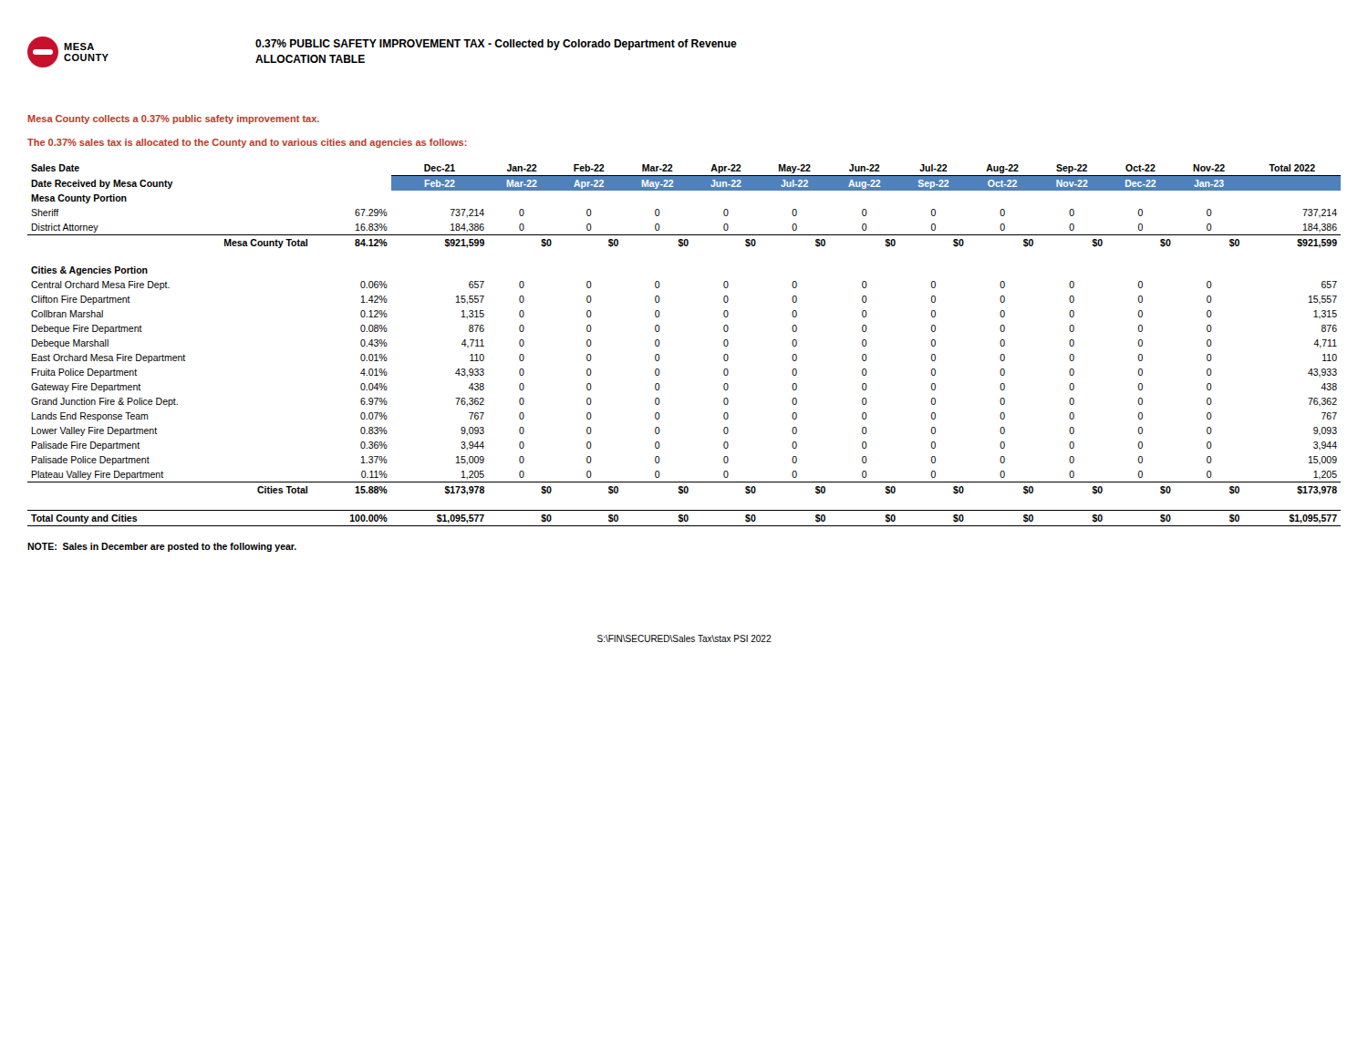MESA
COUNTY
0.37% PUBLIC SAFETY IMPROVEMENT TAX - Collected by Colorado Department of Revenue
ALLOCATION TABLE
Mesa County collects a 0.37% public safety improvement tax.
The 0.37% sales tax is allocated to the County and to various cities and agencies as follows:
| Sales Date | | Dec-21 | Jan-22 | Feb-22 | Mar-22 | Apr-22 | May-22 | Jun-22 | Jul-22 | Aug-22 | Sep-22 | Oct-22 | Nov-22 | Total 2022 |
| Date Received by Mesa County | | Feb-22 | Mar-22 | Apr-22 | May-22 | Jun-22 | Jul-22 | Aug-22 | Sep-22 | Oct-22 | Nov-22 | Dec-22 | Jan-23 | |
| Mesa County Portion | |
| Sheriff | 67.29% | 737,214 | 0 | 0 | 0 | 0 | 0 | 0 | 0 | 0 | 0 | 0 | 0 | 737,214 |
| District Attorney | 16.83% | 184,386 | 0 | 0 | 0 | 0 | 0 | 0 | 0 | 0 | 0 | 0 | 0 | 184,386 |
| Mesa County Total | 84.12% | $921,599 | $0 | $0 | $0 | $0 | $0 | $0 | $0 | $0 | $0 | $0 | $0 | $921,599 |
| Cities & Agencies Portion | |
| Central Orchard Mesa Fire Dept. | 0.06% | 657 | 0 | 0 | 0 | 0 | 0 | 0 | 0 | 0 | 0 | 0 | 0 | 657 |
| Clifton Fire Department | 1.42% | 15,557 | 0 | 0 | 0 | 0 | 0 | 0 | 0 | 0 | 0 | 0 | 0 | 15,557 |
| Collbran Marshal | 0.12% | 1,315 | 0 | 0 | 0 | 0 | 0 | 0 | 0 | 0 | 0 | 0 | 0 | 1,315 |
| Debeque Fire Department | 0.08% | 876 | 0 | 0 | 0 | 0 | 0 | 0 | 0 | 0 | 0 | 0 | 0 | 876 |
| Debeque Marshall | 0.43% | 4,711 | 0 | 0 | 0 | 0 | 0 | 0 | 0 | 0 | 0 | 0 | 0 | 4,711 |
| East Orchard Mesa Fire Department | 0.01% | 110 | 0 | 0 | 0 | 0 | 0 | 0 | 0 | 0 | 0 | 0 | 0 | 110 |
| Fruita Police Department | 4.01% | 43,933 | 0 | 0 | 0 | 0 | 0 | 0 | 0 | 0 | 0 | 0 | 0 | 43,933 |
| Gateway Fire Department | 0.04% | 438 | 0 | 0 | 0 | 0 | 0 | 0 | 0 | 0 | 0 | 0 | 0 | 438 |
| Grand Junction Fire & Police Dept. | 6.97% | 76,362 | 0 | 0 | 0 | 0 | 0 | 0 | 0 | 0 | 0 | 0 | 0 | 76,362 |
| Lands End Response Team | 0.07% | 767 | 0 | 0 | 0 | 0 | 0 | 0 | 0 | 0 | 0 | 0 | 0 | 767 |
| Lower Valley Fire Department | 0.83% | 9,093 | 0 | 0 | 0 | 0 | 0 | 0 | 0 | 0 | 0 | 0 | 0 | 9,093 |
| Palisade Fire Department | 0.36% | 3,944 | 0 | 0 | 0 | 0 | 0 | 0 | 0 | 0 | 0 | 0 | 0 | 3,944 |
| Palisade Police Department | 1.37% | 15,009 | 0 | 0 | 0 | 0 | 0 | 0 | 0 | 0 | 0 | 0 | 0 | 15,009 |
| Plateau Valley Fire Department | 0.11% | 1,205 | 0 | 0 | 0 | 0 | 0 | 0 | 0 | 0 | 0 | 0 | 0 | 1,205 |
| Cities Total | 15.88% | $173,978 | $0 | $0 | $0 | $0 | $0 | $0 | $0 | $0 | $0 | $0 | $0 | $173,978 |
| Total County and Cities | 100.00% | $1,095,577 | $0 | $0 | $0 | $0 | $0 | $0 | $0 | $0 | $0 | $0 | $0 | $1,095,577 |
NOTE: Sales in December are posted to the following year.
S:\FIN\SECURED\Sales Tax\stax PSI 2022